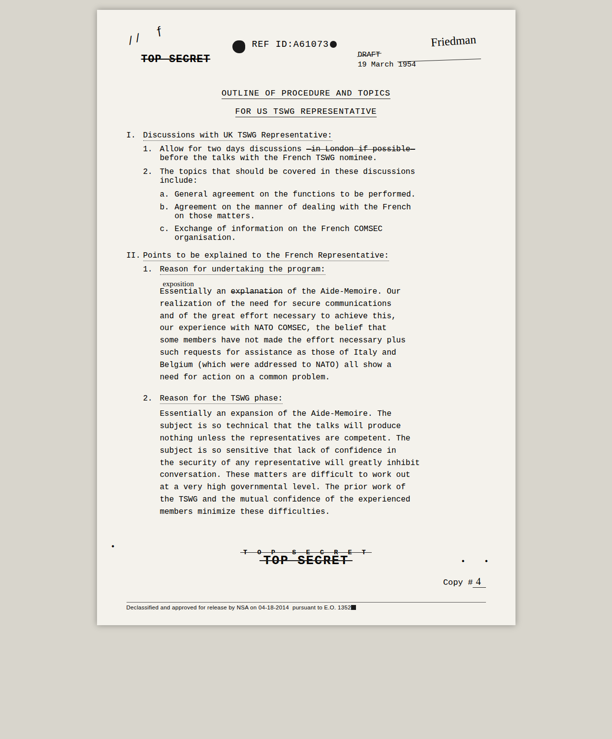// ƒ
TOP  SECRET
REF ID:A61073
DRAFT
19 March 1954
Friedman
OUTLINE OF PROCEDURE AND TOPICS
FOR US TSWG REPRESENTATIVE
I.
Discussions with UK TSWG Representative:
1.
Allow for two days discussions —in London if possible—
before the talks with the French TSWG nominee.
2.
The topics that should be covered in these discussions
include:
a.
General agreement on the functions to be performed.
b.
Agreement on the manner of dealing with the French
on those matters.
c.
Exchange of information on the French COMSEC
organisation.
II.
Points to be explained to the French Representative:
1.
Reason for undertaking the program:
exposition Essentially an explanation of the Aide-Memoire. Our
realization of the need for secure communications
and of the great effort necessary to achieve this,
our experience with NATO COMSEC, the belief that
some members have not made the effort necessary plus
such requests for assistance as those of Italy and
Belgium (which were addressed to NATO) all show a
need for action on a common problem.
2.
Reason for the TSWG phase:
Essentially an expansion of the Aide-Memoire. The
subject is so technical that the talks will produce
nothing unless the representatives are competent. The
subject is so sensitive that lack of confidence in
the security of any representative will greatly inhibit
conversation. These matters are difficult to work out
at a very high governmental level. The prior work of
the TSWG and the mutual confidence of the experienced
members minimize these difficulties.
•
• •
T O P S E C R E T
TOP SECRET
Copy #4
Declassified and approved for release by NSA on 04-18-2014 pursuant to E.O. 1352